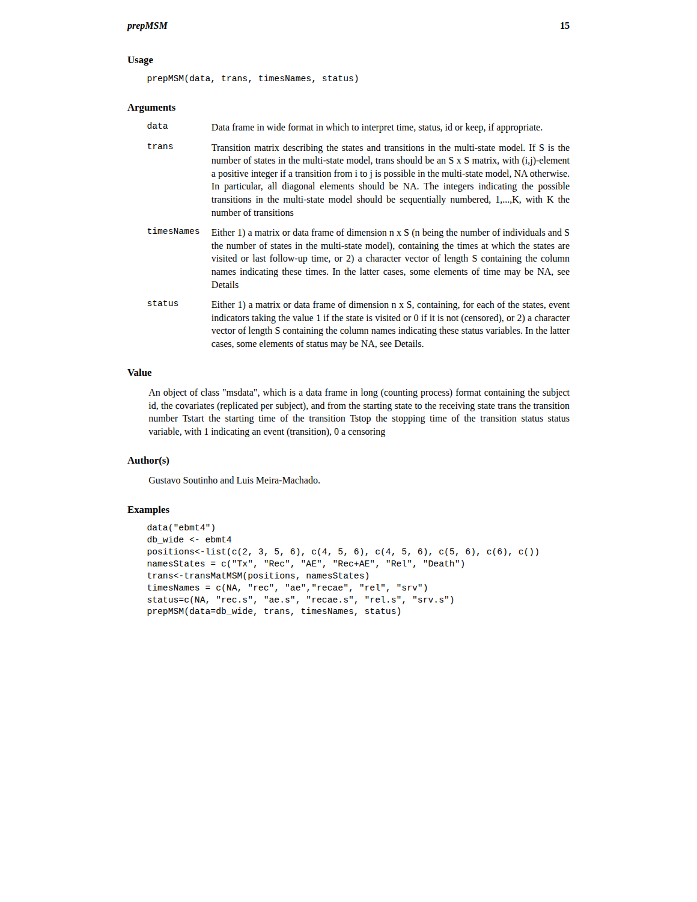prepMSM 15
Usage
prepMSM(data, trans, timesNames, status)
Arguments
data
Data frame in wide format in which to interpret time, status, id or keep, if appropriate.
trans
Transition matrix describing the states and transitions in the multi-state model. If S is the number of states in the multi-state model, trans should be an S x S matrix, with (i,j)-element a positive integer if a transition from i to j is possible in the multi-state model, NA otherwise. In particular, all diagonal elements should be NA. The integers indicating the possible transitions in the multi-state model should be sequentially numbered, 1,...,K, with K the number of transitions
timesNames
Either 1) a matrix or data frame of dimension n x S (n being the number of individuals and S the number of states in the multi-state model), containing the times at which the states are visited or last follow-up time, or 2) a character vector of length S containing the column names indicating these times. In the latter cases, some elements of time may be NA, see Details
status
Either 1) a matrix or data frame of dimension n x S, containing, for each of the states, event indicators taking the value 1 if the state is visited or 0 if it is not (censored), or 2) a character vector of length S containing the column names indicating these status variables. In the latter cases, some elements of status may be NA, see Details.
Value
An object of class "msdata", which is a data frame in long (counting process) format containing the subject id, the covariates (replicated per subject), and from the starting state to the receiving state trans the transition number Tstart the starting time of the transition Tstop the stopping time of the transition status status variable, with 1 indicating an event (transition), 0 a censoring
Author(s)
Gustavo Soutinho and Luis Meira-Machado.
Examples
data("ebmt4")
db_wide <- ebmt4
positions<-list(c(2, 3, 5, 6), c(4, 5, 6), c(4, 5, 6), c(5, 6), c(6), c())
namesStates = c("Tx", "Rec", "AE", "Rec+AE", "Rel", "Death")
trans<-transMatMSM(positions, namesStates)
timesNames = c(NA, "rec", "ae","recae", "rel", "srv")
status=c(NA, "rec.s", "ae.s", "recae.s", "rel.s", "srv.s")
prepMSM(data=db_wide, trans, timesNames, status)